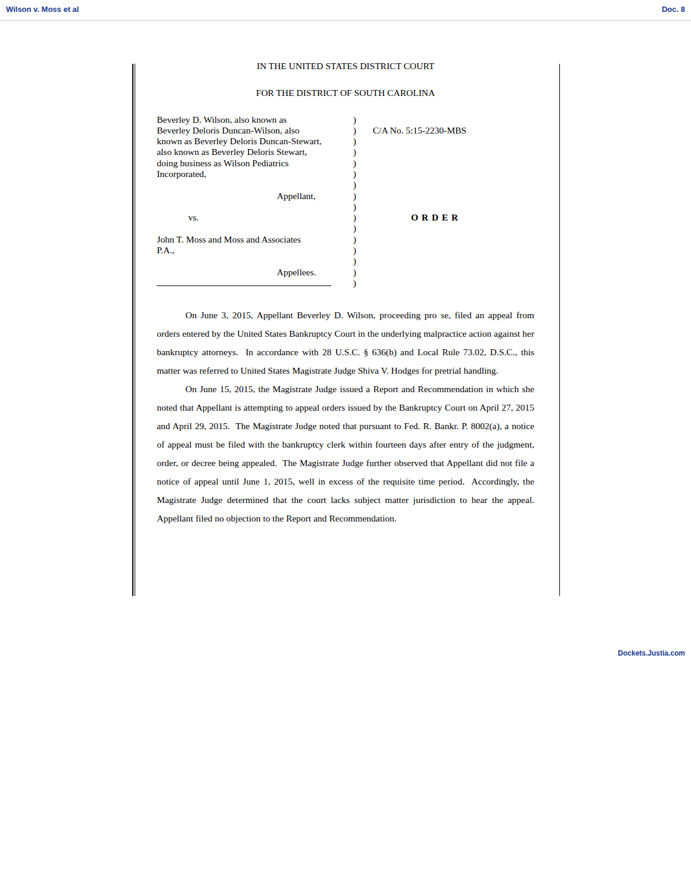Wilson v. Moss et al
Doc. 8
IN THE UNITED STATES DISTRICT COURT
FOR THE DISTRICT OF SOUTH CAROLINA
| Beverley D. Wilson, also known as | ) | |
| Beverley Deloris Duncan-Wilson, also | ) | C/A No. 5:15-2230-MBS |
| known as Beverley Deloris Duncan-Stewart, | ) | |
| also known as Beverley Deloris Stewart, | ) | |
| doing business as Wilson Pediatrics | ) | |
| Incorporated, | ) | |
| | ) | |
| Appellant, | ) | |
| | ) | |
| vs. | ) | O R D E R |
| | ) | |
| John T. Moss and Moss and Associates | ) | |
| P.A., | ) | |
| | ) | |
| Appellees. | ) | |
| | ) | |
On June 3, 2015, Appellant Beverley D. Wilson, proceeding pro se, filed an appeal from orders entered by the United States Bankruptcy Court in the underlying malpractice action against her bankruptcy attorneys. In accordance with 28 U.S.C. § 636(b) and Local Rule 73.02, D.S.C., this matter was referred to United States Magistrate Judge Shiva V. Hodges for pretrial handling.
On June 15, 2015, the Magistrate Judge issued a Report and Recommendation in which she noted that Appellant is attempting to appeal orders issued by the Bankruptcy Court on April 27, 2015 and April 29, 2015. The Magistrate Judge noted that pursuant to Fed. R. Bankr. P. 8002(a), a notice of appeal must be filed with the bankruptcy clerk within fourteen days after entry of the judgment, order, or decree being appealed. The Magistrate Judge further observed that Appellant did not file a notice of appeal until June 1, 2015, well in excess of the requisite time period. Accordingly, the Magistrate Judge determined that the court lacks subject matter jurisdiction to hear the appeal. Appellant filed no objection to the Report and Recommendation.
Dockets.Justia.com